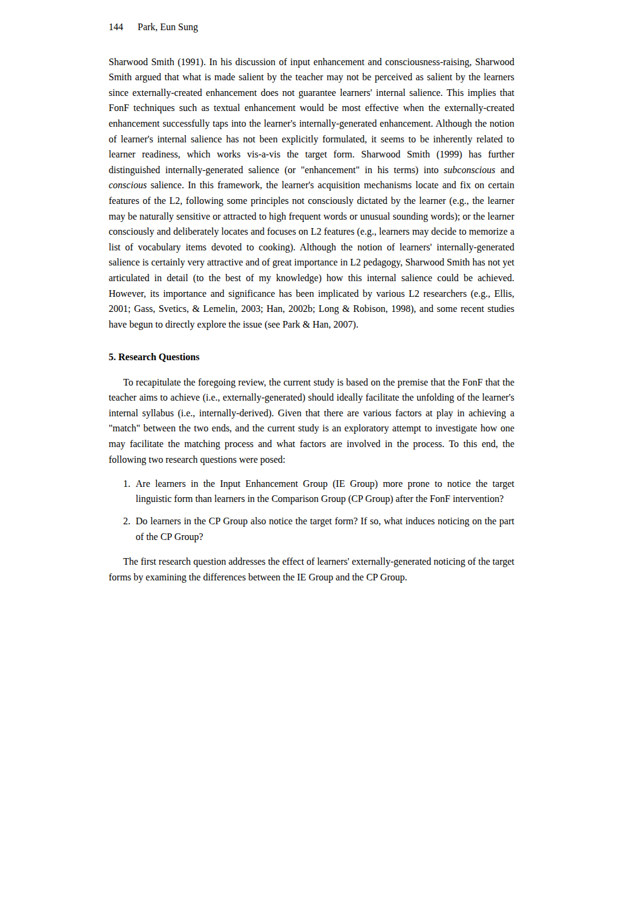144 Park, Eun Sung
Sharwood Smith (1991). In his discussion of input enhancement and consciousness-raising, Sharwood Smith argued that what is made salient by the teacher may not be perceived as salient by the learners since externally-created enhancement does not guarantee learners' internal salience. This implies that FonF techniques such as textual enhancement would be most effective when the externally-created enhancement successfully taps into the learner's internally-generated enhancement. Although the notion of learner's internal salience has not been explicitly formulated, it seems to be inherently related to learner readiness, which works vis-a-vis the target form. Sharwood Smith (1999) has further distinguished internally-generated salience (or "enhancement" in his terms) into subconscious and conscious salience. In this framework, the learner's acquisition mechanisms locate and fix on certain features of the L2, following some principles not consciously dictated by the learner (e.g., the learner may be naturally sensitive or attracted to high frequent words or unusual sounding words); or the learner consciously and deliberately locates and focuses on L2 features (e.g., learners may decide to memorize a list of vocabulary items devoted to cooking). Although the notion of learners' internally-generated salience is certainly very attractive and of great importance in L2 pedagogy, Sharwood Smith has not yet articulated in detail (to the best of my knowledge) how this internal salience could be achieved. However, its importance and significance has been implicated by various L2 researchers (e.g., Ellis, 2001; Gass, Svetics, & Lemelin, 2003; Han, 2002b; Long & Robison, 1998), and some recent studies have begun to directly explore the issue (see Park & Han, 2007).
5. Research Questions
To recapitulate the foregoing review, the current study is based on the premise that the FonF that the teacher aims to achieve (i.e., externally-generated) should ideally facilitate the unfolding of the learner's internal syllabus (i.e., internally-derived). Given that there are various factors at play in achieving a "match" between the two ends, and the current study is an exploratory attempt to investigate how one may facilitate the matching process and what factors are involved in the process. To this end, the following two research questions were posed:
Are learners in the Input Enhancement Group (IE Group) more prone to notice the target linguistic form than learners in the Comparison Group (CP Group) after the FonF intervention?
Do learners in the CP Group also notice the target form? If so, what induces noticing on the part of the CP Group?
The first research question addresses the effect of learners' externally-generated noticing of the target forms by examining the differences between the IE Group and the CP Group.